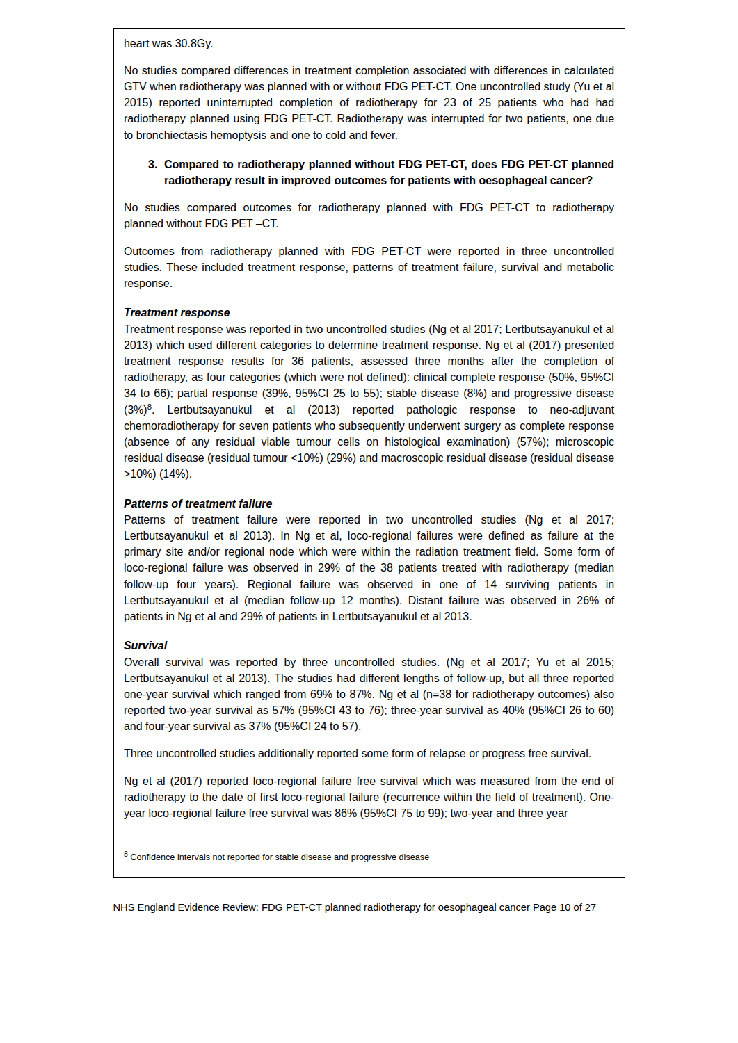heart was 30.8Gy.
No studies compared differences in treatment completion associated with differences in calculated GTV when radiotherapy was planned with or without FDG PET-CT. One uncontrolled study (Yu et al 2015) reported uninterrupted completion of radiotherapy for 23 of 25 patients who had had radiotherapy planned using FDG PET-CT. Radiotherapy was interrupted for two patients, one due to bronchiectasis hemoptysis and one to cold and fever.
3.
Compared to radiotherapy planned without FDG PET-CT, does FDG PET-CT planned radiotherapy result in improved outcomes for patients with oesophageal cancer?
No studies compared outcomes for radiotherapy planned with FDG PET-CT to radiotherapy planned without FDG PET –CT.
Outcomes from radiotherapy planned with FDG PET-CT were reported in three uncontrolled studies. These included treatment response, patterns of treatment failure, survival and metabolic response.
Treatment response
Treatment response was reported in two uncontrolled studies (Ng et al 2017; Lertbutsayanukul et al 2013) which used different categories to determine treatment response. Ng et al (2017) presented treatment response results for 36 patients, assessed three months after the completion of radiotherapy, as four categories (which were not defined): clinical complete response (50%, 95%CI 34 to 66); partial response (39%, 95%CI 25 to 55); stable disease (8%) and progressive disease (3%)8. Lertbutsayanukul et al (2013) reported pathologic response to neo-adjuvant chemoradiotherapy for seven patients who subsequently underwent surgery as complete response (absence of any residual viable tumour cells on histological examination) (57%); microscopic residual disease (residual tumour <10%) (29%) and macroscopic residual disease (residual disease >10%) (14%).
Patterns of treatment failure
Patterns of treatment failure were reported in two uncontrolled studies (Ng et al 2017; Lertbutsayanukul et al 2013). In Ng et al, loco-regional failures were defined as failure at the primary site and/or regional node which were within the radiation treatment field. Some form of loco-regional failure was observed in 29% of the 38 patients treated with radiotherapy (median follow-up four years). Regional failure was observed in one of 14 surviving patients in Lertbutsayanukul et al (median follow-up 12 months). Distant failure was observed in 26% of patients in Ng et al and 29% of patients in Lertbutsayanukul et al 2013.
Survival
Overall survival was reported by three uncontrolled studies. (Ng et al 2017; Yu et al 2015; Lertbutsayanukul et al 2013). The studies had different lengths of follow-up, but all three reported one-year survival which ranged from 69% to 87%. Ng et al (n=38 for radiotherapy outcomes) also reported two-year survival as 57% (95%CI 43 to 76); three-year survival as 40% (95%CI 26 to 60) and four-year survival as 37% (95%CI 24 to 57).
Three uncontrolled studies additionally reported some form of relapse or progress free survival.
Ng et al (2017) reported loco-regional failure free survival which was measured from the end of radiotherapy to the date of first loco-regional failure (recurrence within the field of treatment). One-year loco-regional failure free survival was 86% (95%CI 75 to 99); two-year and three year
8 Confidence intervals not reported for stable disease and progressive disease
NHS England Evidence Review: FDG PET-CT planned radiotherapy for oesophageal cancer Page 10 of 27